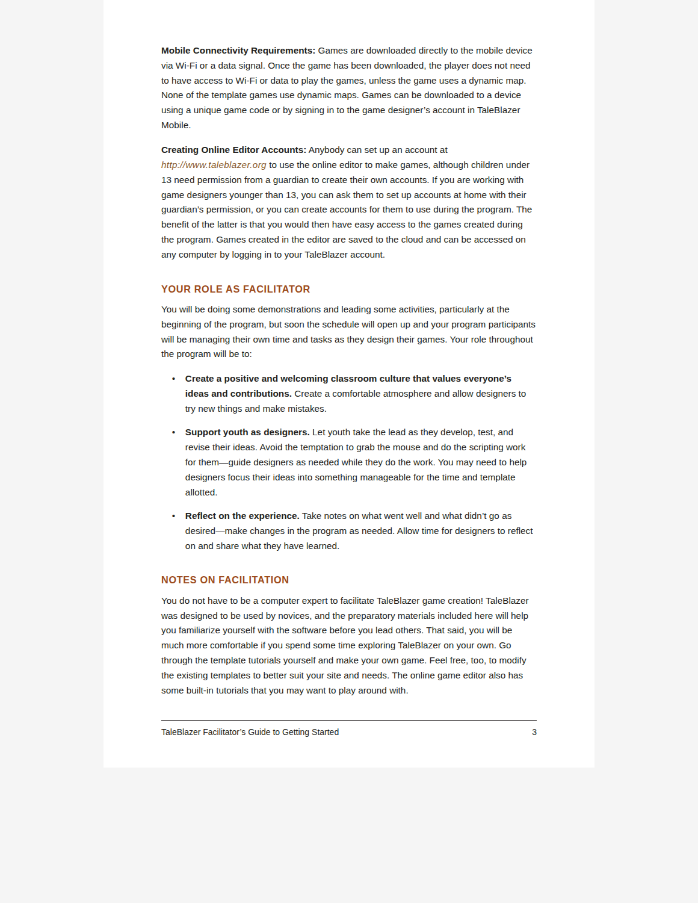Mobile Connectivity Requirements: Games are downloaded directly to the mobile device via Wi-Fi or a data signal. Once the game has been downloaded, the player does not need to have access to Wi-Fi or data to play the games, unless the game uses a dynamic map. None of the template games use dynamic maps. Games can be downloaded to a device using a unique game code or by signing in to the game designer’s account in TaleBlazer Mobile.
Creating Online Editor Accounts: Anybody can set up an account at http://www.taleblazer.org to use the online editor to make games, although children under 13 need permission from a guardian to create their own accounts. If you are working with game designers younger than 13, you can ask them to set up accounts at home with their guardian’s permission, or you can create accounts for them to use during the program. The benefit of the latter is that you would then have easy access to the games created during the program. Games created in the editor are saved to the cloud and can be accessed on any computer by logging in to your TaleBlazer account.
Your Role as Facilitator
You will be doing some demonstrations and leading some activities, particularly at the beginning of the program, but soon the schedule will open up and your program participants will be managing their own time and tasks as they design their games. Your role throughout the program will be to:
Create a positive and welcoming classroom culture that values everyone’s ideas and contributions. Create a comfortable atmosphere and allow designers to try new things and make mistakes.
Support youth as designers. Let youth take the lead as they develop, test, and revise their ideas. Avoid the temptation to grab the mouse and do the scripting work for them—guide designers as needed while they do the work. You may need to help designers focus their ideas into something manageable for the time and template allotted.
Reflect on the experience. Take notes on what went well and what didn’t go as desired—make changes in the program as needed. Allow time for designers to reflect on and share what they have learned.
Notes on Facilitation
You do not have to be a computer expert to facilitate TaleBlazer game creation! TaleBlazer was designed to be used by novices, and the preparatory materials included here will help you familiarize yourself with the software before you lead others. That said, you will be much more comfortable if you spend some time exploring TaleBlazer on your own. Go through the template tutorials yourself and make your own game. Feel free, too, to modify the existing templates to better suit your site and needs. The online game editor also has some built-in tutorials that you may want to play around with.
TaleBlazer Facilitator’s Guide to Getting Started 3